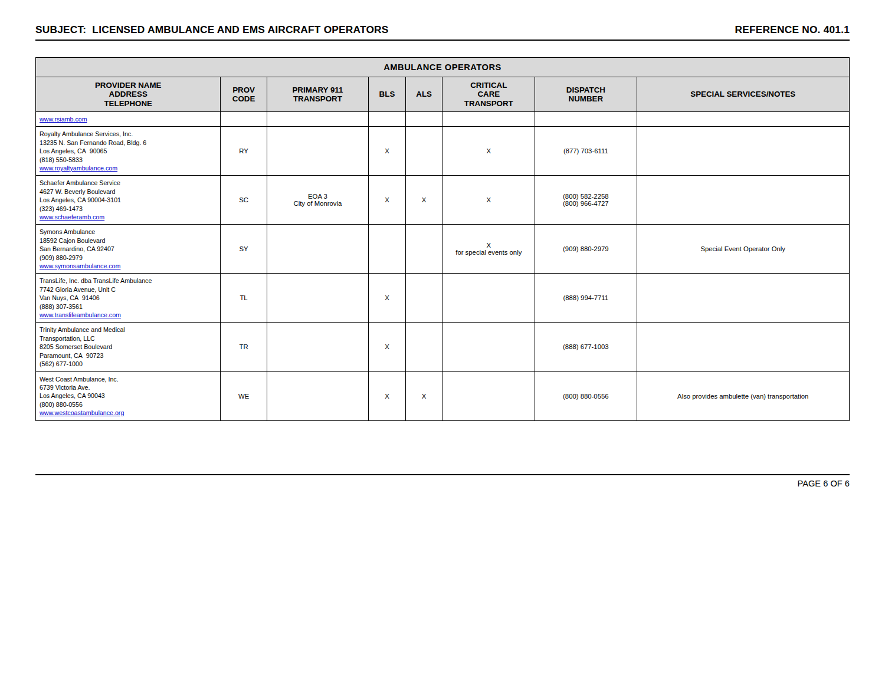SUBJECT: LICENSED AMBULANCE AND EMS AIRCRAFT OPERATORS
REFERENCE NO. 401.1
AMBULANCE OPERATORS
| PROVIDER NAME ADDRESS TELEPHONE | PROV CODE | PRIMARY 911 TRANSPORT | BLS | ALS | CRITICAL CARE TRANSPORT | DISPATCH NUMBER | SPECIAL SERVICES/NOTES |
| --- | --- | --- | --- | --- | --- | --- | --- |
| www.rsiamb.com | | | | | | | |
| Royalty Ambulance Services, Inc. 13235 N. San Fernando Road, Bldg. 6 Los Angeles, CA 90065 (818) 550-5833 www.royaltyambulance.com | RY | | X | | X | (877) 703-6111 | |
| Schaefer Ambulance Service 4627 W. Beverly Boulevard Los Angeles, CA 90004-3101 (323) 469-1473 www.schaeferamb.com | SC | EOA 3 City of Monrovia | X | X | X | (800) 582-2258 (800) 966-4727 | |
| Symons Ambulance 18592 Cajon Boulevard San Bernardino, CA 92407 (909) 880-2979 www.symonsambulance.com | SY | | | | X for special events only | (909) 880-2979 | Special Event Operator Only |
| TransLife, Inc. dba TransLife Ambulance 7742 Gloria Avenue, Unit C Van Nuys, CA 91406 (888) 307-3561 www.translifeambulance.com | TL | | X | | | (888) 994-7711 | |
| Trinity Ambulance and Medical Transportation, LLC 8205 Somerset Boulevard Paramount, CA 90723 (562) 677-1000 | TR | | X | | | (888) 677-1003 | |
| West Coast Ambulance, Inc. 6739 Victoria Ave. Los Angeles, CA 90043 (800) 880-0556 www.westcoastambulance.org | WE | | X | X | | (800) 880-0556 | Also provides ambulette (van) transportation |
PAGE 6 OF 6